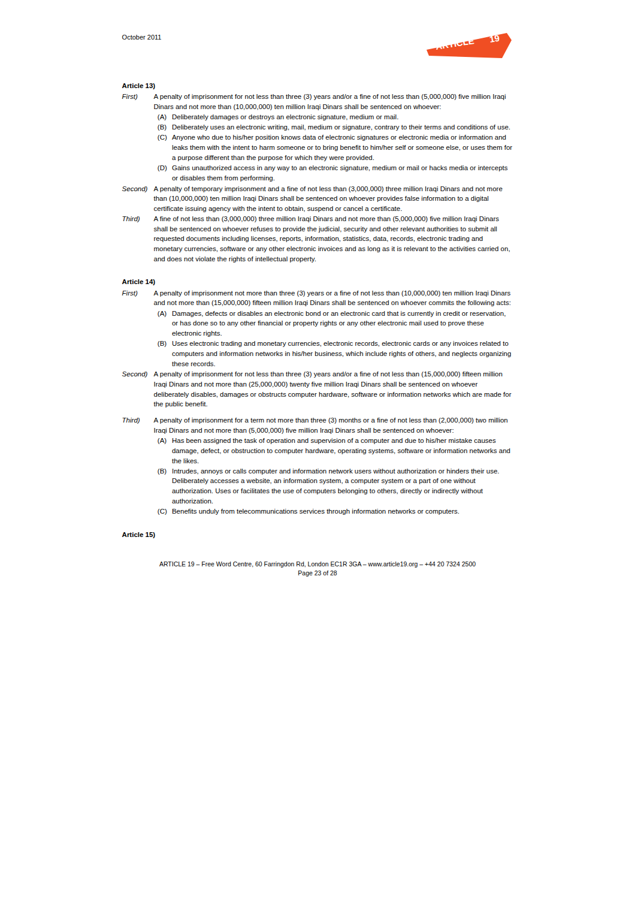October 2011
ARTICLE 19 ARTICLE 19
Article 13)
First)
A penalty of imprisonment for not less than three (3) years and/or a fine of not less than (5,000,000) five million Iraqi Dinars and not more than (10,000,000) ten million Iraqi Dinars shall be sentenced on whoever:
(A) Deliberately damages or destroys an electronic signature, medium or mail.
(B) Deliberately uses an electronic writing, mail, medium or signature, contrary to their terms and conditions of use.
(C) Anyone who due to his/her position knows data of electronic signatures or electronic media or information and leaks them with the intent to harm someone or to bring benefit to him/her self or someone else, or uses them for a purpose different than the purpose for which they were provided.
(D) Gains unauthorized access in any way to an electronic signature, medium or mail or hacks media or intercepts or disables them from performing.
Second)
A penalty of temporary imprisonment and a fine of not less than (3,000,000) three million Iraqi Dinars and not more than (10,000,000) ten million Iraqi Dinars shall be sentenced on whoever provides false information to a digital certificate issuing agency with the intent to obtain, suspend or cancel a certificate.
Third)
A fine of not less than (3,000,000) three million Iraqi Dinars and not more than (5,000,000) five million Iraqi Dinars shall be sentenced on whoever refuses to provide the judicial, security and other relevant authorities to submit all requested documents including licenses, reports, information, statistics, data, records, electronic trading and monetary currencies, software or any other electronic invoices and as long as it is relevant to the activities carried on, and does not violate the rights of intellectual property.
Article 14)
First)
A penalty of imprisonment not more than three (3) years or a fine of not less than (10,000,000) ten million Iraqi Dinars and not more than (15,000,000) fifteen million Iraqi Dinars shall be sentenced on whoever commits the following acts:
(A) Damages, defects or disables an electronic bond or an electronic card that is currently in credit or reservation, or has done so to any other financial or property rights or any other electronic mail used to prove these electronic rights.
(B) Uses electronic trading and monetary currencies, electronic records, electronic cards or any invoices related to computers and information networks in his/her business, which include rights of others, and neglects organizing these records.
Second)
A penalty of imprisonment for not less than three (3) years and/or a fine of not less than (15,000,000) fifteen million Iraqi Dinars and not more than (25,000,000) twenty five million Iraqi Dinars shall be sentenced on whoever deliberately disables, damages or obstructs computer hardware, software or information networks which are made for the public benefit.
Third)
A penalty of imprisonment for a term not more than three (3) months or a fine of not less than (2,000,000) two million Iraqi Dinars and not more than (5,000,000) five million Iraqi Dinars shall be sentenced on whoever:
(A) Has been assigned the task of operation and supervision of a computer and due to his/her mistake causes damage, defect, or obstruction to computer hardware, operating systems, software or information networks and the likes.
(B) Intrudes, annoys or calls computer and information network users without authorization or hinders their use. Deliberately accesses a website, an information system, a computer system or a part of one without authorization. Uses or facilitates the use of computers belonging to others, directly or indirectly without authorization.
(C) Benefits unduly from telecommunications services through information networks or computers.
Article 15)
ARTICLE 19 – Free Word Centre, 60 Farringdon Rd, London EC1R 3GA – www.article19.org – +44 20 7324 2500
Page 23 of 28